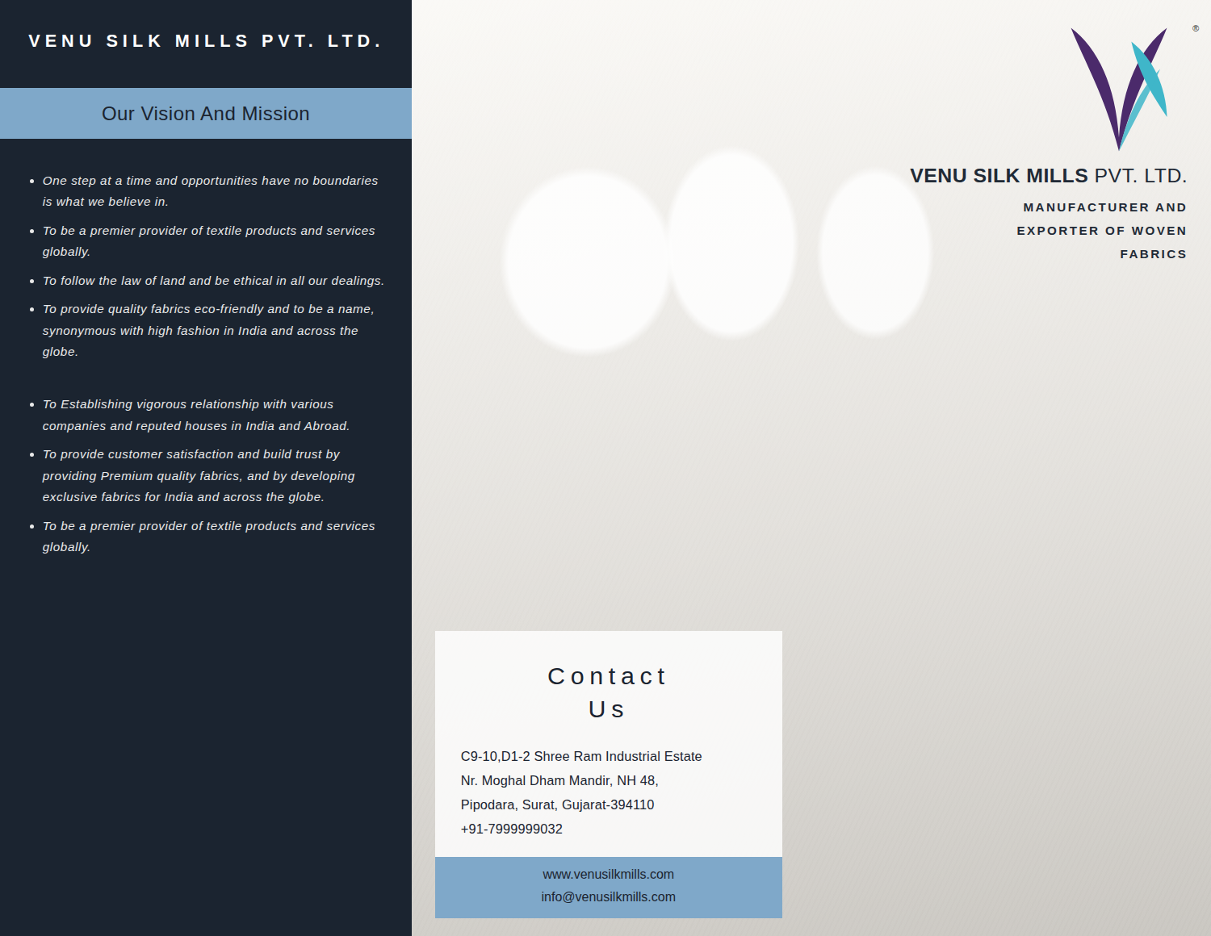Venu Silk Mills Pvt. Ltd.
Our Vision And Mission
One step at a time and opportunities have no boundaries is what we believe in.
To be a premier provider of textile products and services globally.
To follow the law of land and be ethical in all our dealings.
To provide quality fabrics eco-friendly and to be a name, synonymous with high fashion in India and across the globe.
To Establishing vigorous relationship with various companies and reputed houses in India and Abroad.
To provide customer satisfaction and build trust by providing Premium quality fabrics, and by developing exclusive fabrics for India and across the globe.
To be a premier provider of textile products and services globally.
®
VENU SILK MILLS PVT. LTD.
Manufacturer and
Exporter of Woven
Fabrics
Contact
Us
C9-10,D1-2 Shree Ram Industrial Estate
Nr. Moghal Dham Mandir, NH 48,
Pipodara, Surat, Gujarat-394110
+91-7999999032
www.venusilkmills.com
info@venusilkmills.com